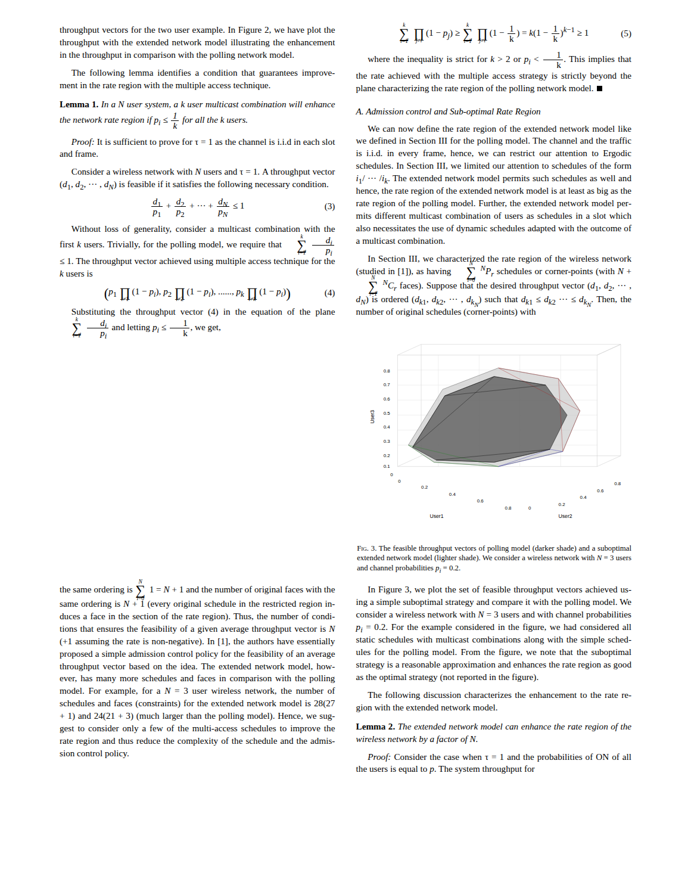throughput vectors for the two user example. In Figure 2, we have plot the throughput with the extended network model illustrating the enhancement in the throughput in comparison with the polling network model.
The following lemma identifies a condition that guarantees improvement in the rate region with the multiple access technique.
Lemma 1. In a N user system, a k user multicast combination will enhance the network rate region if pi ≤ 1 k for all the k users.
Proof: It is sufficient to prove for τ = 1 as the channel is i.i.d in each slot and frame.
Consider a wireless network with N users and τ = 1. A throughput vector (d1, d2, ··· , dN) is feasible if it satisfies the following necessary condition.
d1 p1 + d2 p2 + ··· + dN pN ≤ 1 (3)
Without loss of generality, consider a multicast combination with the first k users. Trivially, for the polling model, we require that k∑i=1 di pi ≤ 1. The throughput vector achieved using multiple access technique for the k users is
(p1 ∏i≠1(1 − pi), p2 ∏i≠2(1 − pi), ......, pk ∏i≠k(1 − pi)) (4)
Substituting the throughput vector (4) in the equation of the plane k∑i=1 di pi and letting pi ≤ 1 k, we get,
k∑i=1 ∏j≠i(1 − pj) ≥ k∑i=1 ∏j≠i(1 − 1 k) = k(1 − 1 k)k−1 ≥ 1 (5)
where the inequality is strict for k > 2 or pi < 1 k. This implies that the rate achieved with the multiple access strategy is strictly beyond the plane characterizing the rate region of the polling network model.
A. Admission control and Sub-optimal Rate Region
We can now define the rate region of the extended network model like we defined in Section III for the polling model. The channel and the traffic is i.i.d. in every frame, hence, we can restrict our attention to Ergodic schedules. In Section III, we limited our attention to schedules of the form i1/ ··· /ik. The extended network model permits such schedules as well and hence, the rate region of the extended network model is at least as big as the rate region of the polling model. Further, the extended network model permits different multicast combination of users as schedules in a slot which also necessitates the use of dynamic schedules adapted with the outcome of a multicast combination.
In Section III, we characterized the rate region of the wireless network (studied in [1]), as having N∑i=0 NPr schedules or corner-points (with N + N∑i=1 NCr faces). Suppose that the desired throughput vector (d1, d2, ··· , dN) is ordered (dk1, dk2, ··· , dkN) such that dk1 ≤ dk2 ··· ≤ dkN. Then, the number of original schedules (corner-points) with
Fig. 3. The feasible throughput vectors of polling model (darker shade) and a suboptimal extended network model (lighter shade). We consider a wireless network with N = 3 users and channel probabilities pi = 0.2.
the same ordering is N∑i=0 1 = N + 1 and the number of original faces with the same ordering is N + 1 (every original schedule in the restricted region induces a face in the section of the rate region). Thus, the number of conditions that ensures the feasibility of a given average throughput vector is N (+1 assuming the rate is non-negative). In [1], the authors have essentially proposed a simple admission control policy for the feasibility of an average throughput vector based on the idea. The extended network model, however, has many more schedules and faces in comparison with the polling model. For example, for a N = 3 user wireless network, the number of schedules and faces (constraints) for the extended network model is 28(27 + 1) and 24(21 + 3) (much larger than the polling model). Hence, we suggest to consider only a few of the multi-access schedules to improve the rate region and thus reduce the complexity of the schedule and the admission control policy.
In Figure 3, we plot the set of feasible throughput vectors achieved using a simple suboptimal strategy and compare it with the polling model. We consider a wireless network with N = 3 users and with channel probabilities pi = 0.2. For the example considered in the figure, we had considered all static schedules with multicast combinations along with the simple schedules for the polling model. From the figure, we note that the suboptimal strategy is a reasonable approximation and enhances the rate region as good as the optimal strategy (not reported in the figure).
The following discussion characterizes the enhancement to the rate region with the extended network model.
Lemma 2. The extended network model can enhance the rate region of the wireless network by a factor of N.
Proof: Consider the case when τ = 1 and the probabilities of ON of all the users is equal to p. The system throughput for